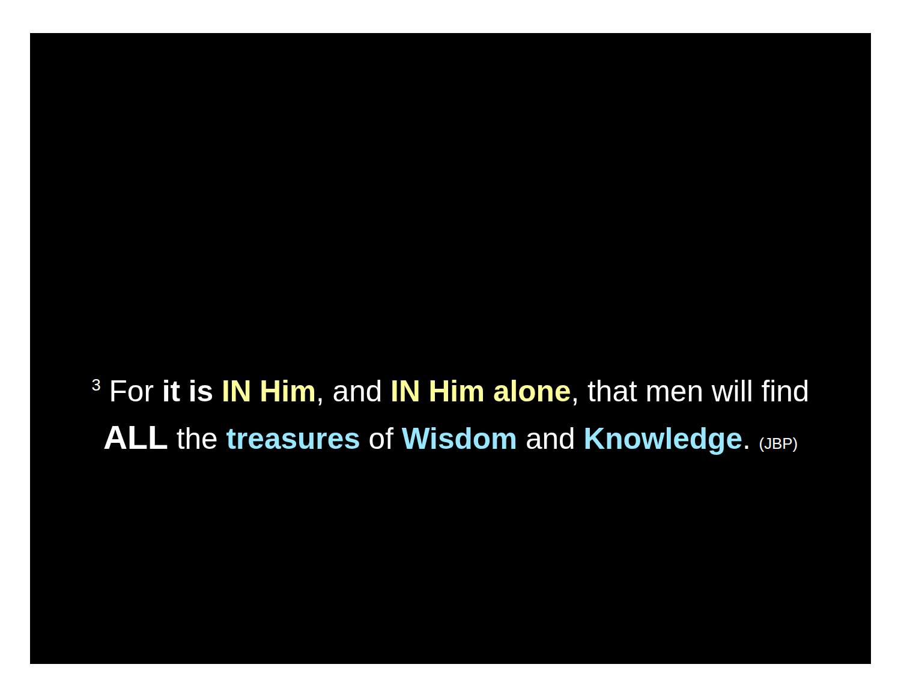3 For it is IN Him, and IN Him alone, that men will find ALL the treasures of Wisdom and Knowledge. (JBP)